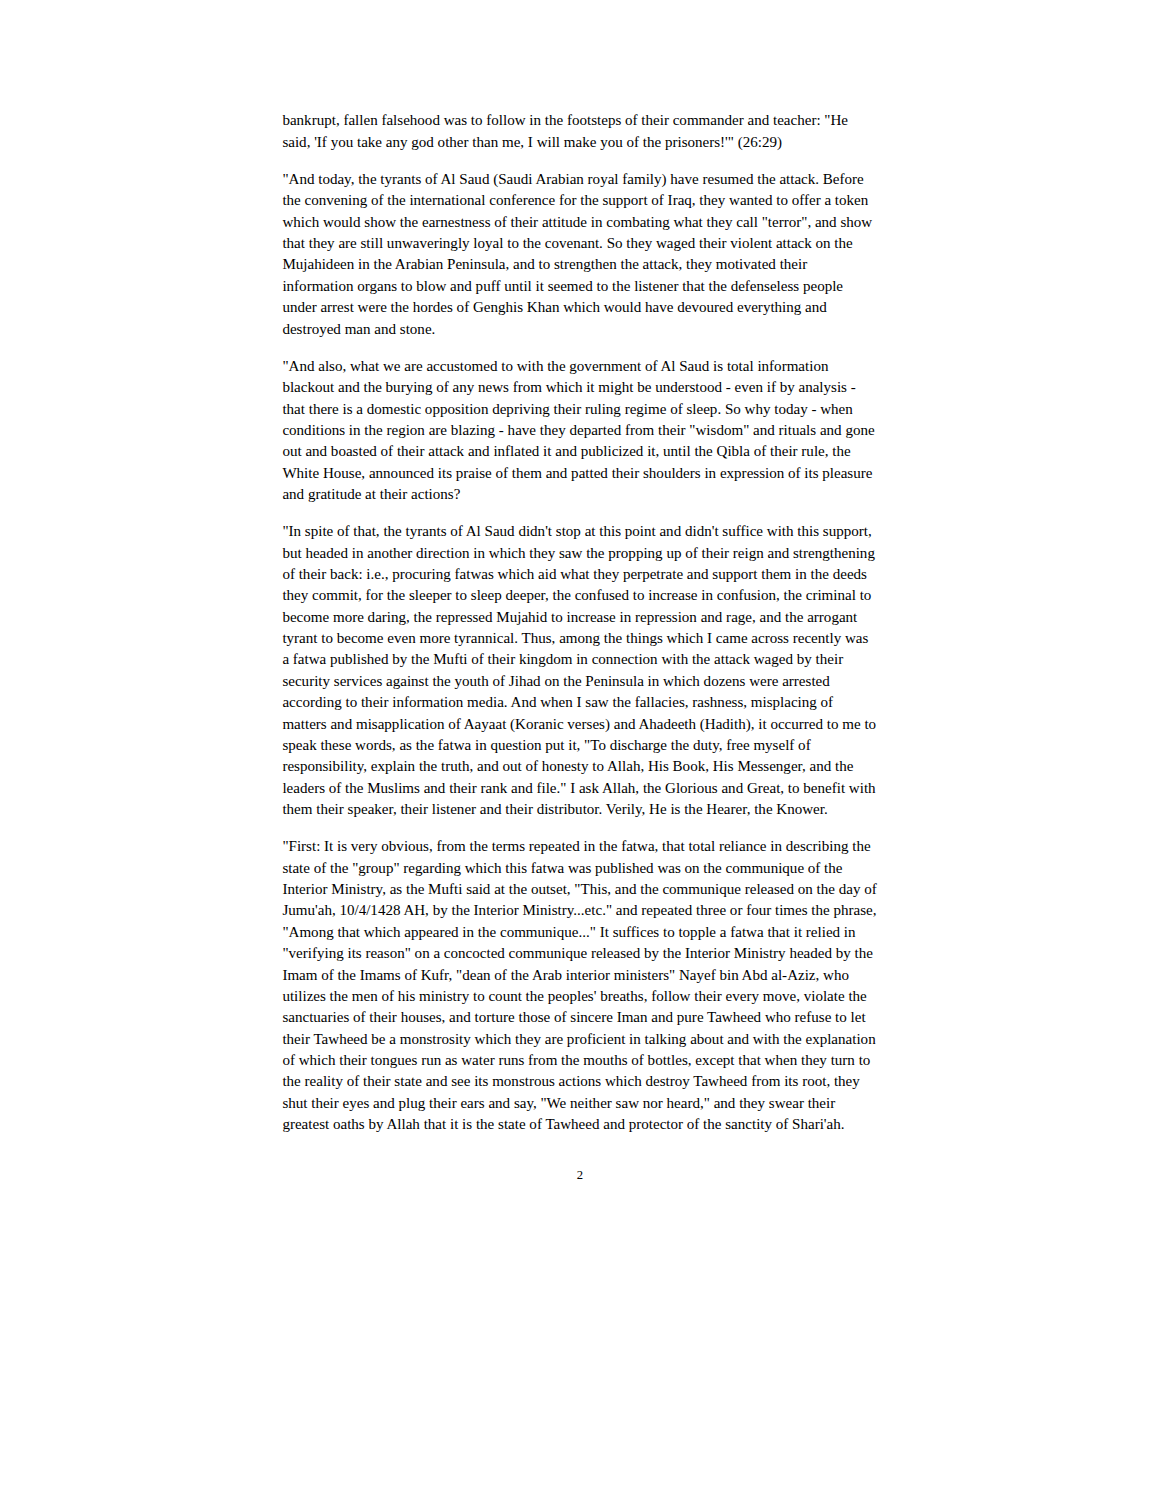bankrupt, fallen falsehood was to follow in the footsteps of their commander and teacher: "He said, 'If you take any god other than me, I will make you of the prisoners!'" (26:29)
"And today, the tyrants of Al Saud (Saudi Arabian royal family) have resumed the attack. Before the convening of the international conference for the support of Iraq, they wanted to offer a token which would show the earnestness of their attitude in combating what they call "terror", and show that they are still unwaveringly loyal to the covenant. So they waged their violent attack on the Mujahideen in the Arabian Peninsula, and to strengthen the attack, they motivated their information organs to blow and puff until it seemed to the listener that the defenseless people under arrest were the hordes of Genghis Khan which would have devoured everything and destroyed man and stone.
"And also, what we are accustomed to with the government of Al Saud is total information blackout and the burying of any news from which it might be understood - even if by analysis - that there is a domestic opposition depriving their ruling regime of sleep. So why today - when conditions in the region are blazing - have they departed from their "wisdom" and rituals and gone out and boasted of their attack and inflated it and publicized it, until the Qibla of their rule, the White House, announced its praise of them and patted their shoulders in expression of its pleasure and gratitude at their actions?
"In spite of that, the tyrants of Al Saud didn't stop at this point and didn't suffice with this support, but headed in another direction in which they saw the propping up of their reign and strengthening of their back: i.e., procuring fatwas which aid what they perpetrate and support them in the deeds they commit, for the sleeper to sleep deeper, the confused to increase in confusion, the criminal to become more daring, the repressed Mujahid to increase in repression and rage, and the arrogant tyrant to become even more tyrannical. Thus, among the things which I came across recently was a fatwa published by the Mufti of their kingdom in connection with the attack waged by their security services against the youth of Jihad on the Peninsula in which dozens were arrested according to their information media. And when I saw the fallacies, rashness, misplacing of matters and misapplication of Aayaat (Koranic verses) and Ahadeeth (Hadith), it occurred to me to speak these words, as the fatwa in question put it, "To discharge the duty, free myself of responsibility, explain the truth, and out of honesty to Allah, His Book, His Messenger, and the leaders of the Muslims and their rank and file." I ask Allah, the Glorious and Great, to benefit with them their speaker, their listener and their distributor. Verily, He is the Hearer, the Knower.
"First: It is very obvious, from the terms repeated in the fatwa, that total reliance in describing the state of the "group" regarding which this fatwa was published was on the communique of the Interior Ministry, as the Mufti said at the outset, "This, and the communique released on the day of Jumu'ah, 10/4/1428 AH, by the Interior Ministry...etc." and repeated three or four times the phrase, "Among that which appeared in the communique..." It suffices to topple a fatwa that it relied in "verifying its reason" on a concocted communique released by the Interior Ministry headed by the Imam of the Imams of Kufr, "dean of the Arab interior ministers" Nayef bin Abd al-Aziz, who utilizes the men of his ministry to count the peoples' breaths, follow their every move, violate the sanctuaries of their houses, and torture those of sincere Iman and pure Tawheed who refuse to let their Tawheed be a monstrosity which they are proficient in talking about and with the explanation of which their tongues run as water runs from the mouths of bottles, except that when they turn to the reality of their state and see its monstrous actions which destroy Tawheed from its root, they shut their eyes and plug their ears and say, "We neither saw nor heard," and they swear their greatest oaths by Allah that it is the state of Tawheed and protector of the sanctity of Shari'ah.
2